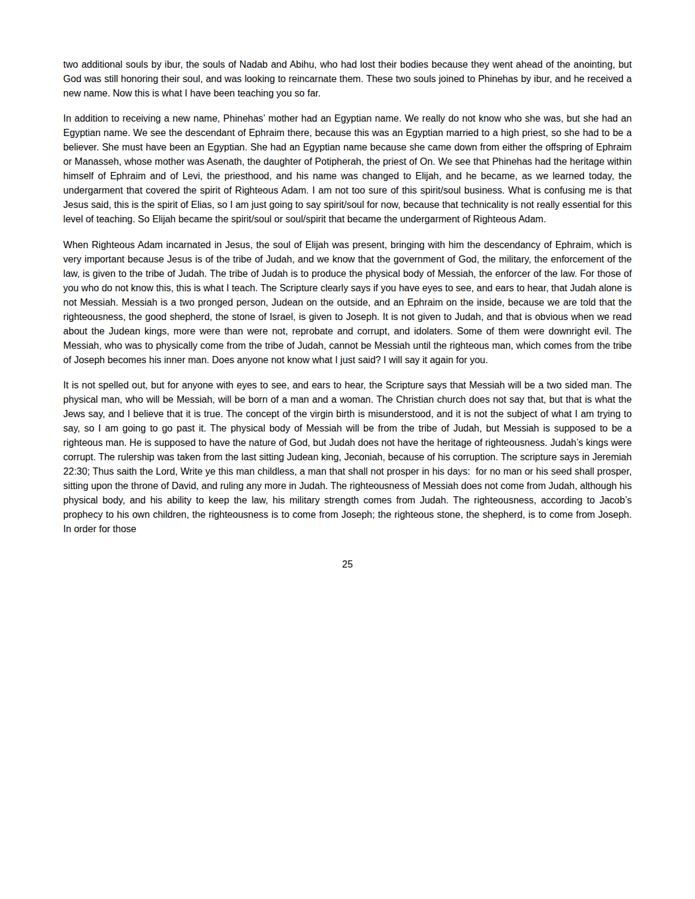two additional souls by ibur, the souls of Nadab and Abihu, who had lost their bodies because they went ahead of the anointing, but God was still honoring their soul, and was looking to reincarnate them. These two souls joined to Phinehas by ibur, and he received a new name. Now this is what I have been teaching you so far.
In addition to receiving a new name, Phinehas’ mother had an Egyptian name. We really do not know who she was, but she had an Egyptian name. We see the descendant of Ephraim there, because this was an Egyptian married to a high priest, so she had to be a believer. She must have been an Egyptian. She had an Egyptian name because she came down from either the offspring of Ephraim or Manasseh, whose mother was Asenath, the daughter of Potipherah, the priest of On. We see that Phinehas had the heritage within himself of Ephraim and of Levi, the priesthood, and his name was changed to Elijah, and he became, as we learned today, the undergarment that covered the spirit of Righteous Adam. I am not too sure of this spirit/soul business. What is confusing me is that Jesus said, this is the spirit of Elias, so I am just going to say spirit/soul for now, because that technicality is not really essential for this level of teaching. So Elijah became the spirit/soul or soul/spirit that became the undergarment of Righteous Adam.
When Righteous Adam incarnated in Jesus, the soul of Elijah was present, bringing with him the descendancy of Ephraim, which is very important because Jesus is of the tribe of Judah, and we know that the government of God, the military, the enforcement of the law, is given to the tribe of Judah. The tribe of Judah is to produce the physical body of Messiah, the enforcer of the law. For those of you who do not know this, this is what I teach. The Scripture clearly says if you have eyes to see, and ears to hear, that Judah alone is not Messiah. Messiah is a two pronged person, Judean on the outside, and an Ephraim on the inside, because we are told that the righteousness, the good shepherd, the stone of Israel, is given to Joseph. It is not given to Judah, and that is obvious when we read about the Judean kings, more were than were not, reprobate and corrupt, and idolaters. Some of them were downright evil. The Messiah, who was to physically come from the tribe of Judah, cannot be Messiah until the righteous man, which comes from the tribe of Joseph becomes his inner man. Does anyone not know what I just said? I will say it again for you.
It is not spelled out, but for anyone with eyes to see, and ears to hear, the Scripture says that Messiah will be a two sided man. The physical man, who will be Messiah, will be born of a man and a woman. The Christian church does not say that, but that is what the Jews say, and I believe that it is true. The concept of the virgin birth is misunderstood, and it is not the subject of what I am trying to say, so I am going to go past it. The physical body of Messiah will be from the tribe of Judah, but Messiah is supposed to be a righteous man. He is supposed to have the nature of God, but Judah does not have the heritage of righteousness. Judah’s kings were corrupt. The rulership was taken from the last sitting Judean king, Jeconiah, because of his corruption. The scripture says in Jeremiah 22:30; Thus saith the Lord, Write ye this man childless, a man that shall not prosper in his days: for no man or his seed shall prosper, sitting upon the throne of David, and ruling any more in Judah. The righteousness of Messiah does not come from Judah, although his physical body, and his ability to keep the law, his military strength comes from Judah. The righteousness, according to Jacob’s prophecy to his own children, the righteousness is to come from Joseph; the righteous stone, the shepherd, is to come from Joseph. In order for those
25